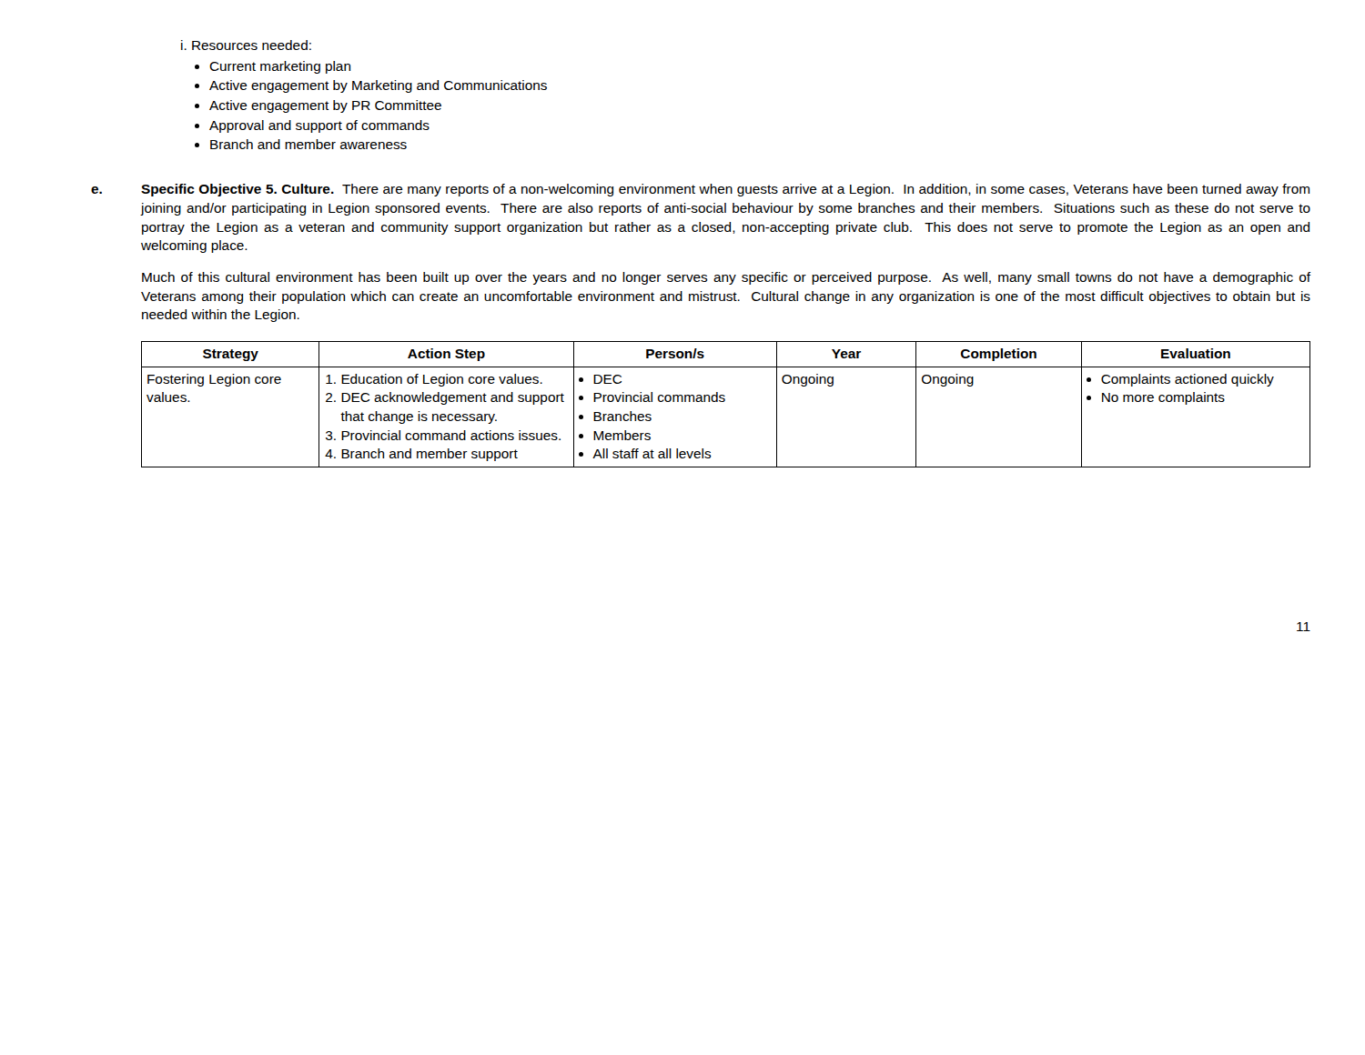Resources needed:
Current marketing plan
Active engagement by Marketing and Communications
Active engagement by PR Committee
Approval and support of commands
Branch and member awareness
e.
Specific Objective 5. Culture. There are many reports of a non-welcoming environment when guests arrive at a Legion. In addition, in some cases, Veterans have been turned away from joining and/or participating in Legion sponsored events. There are also reports of anti-social behaviour by some branches and their members. Situations such as these do not serve to portray the Legion as a veteran and community support organization but rather as a closed, non-accepting private club. This does not serve to promote the Legion as an open and welcoming place.
Much of this cultural environment has been built up over the years and no longer serves any specific or perceived purpose. As well, many small towns do not have a demographic of Veterans among their population which can create an uncomfortable environment and mistrust. Cultural change in any organization is one of the most difficult objectives to obtain but is needed within the Legion.
| Strategy | Action Step | Person/s | Year | Completion | Evaluation |
| --- | --- | --- | --- | --- | --- |
| Fostering Legion core values. | Education of Legion core values. DEC acknowledgement and support that change is necessary. Provincial command actions issues. Branch and member support | DEC Provincial commands Branches Members All staff at all levels | Ongoing | Ongoing | Complaints actioned quickly No more complaints |
11